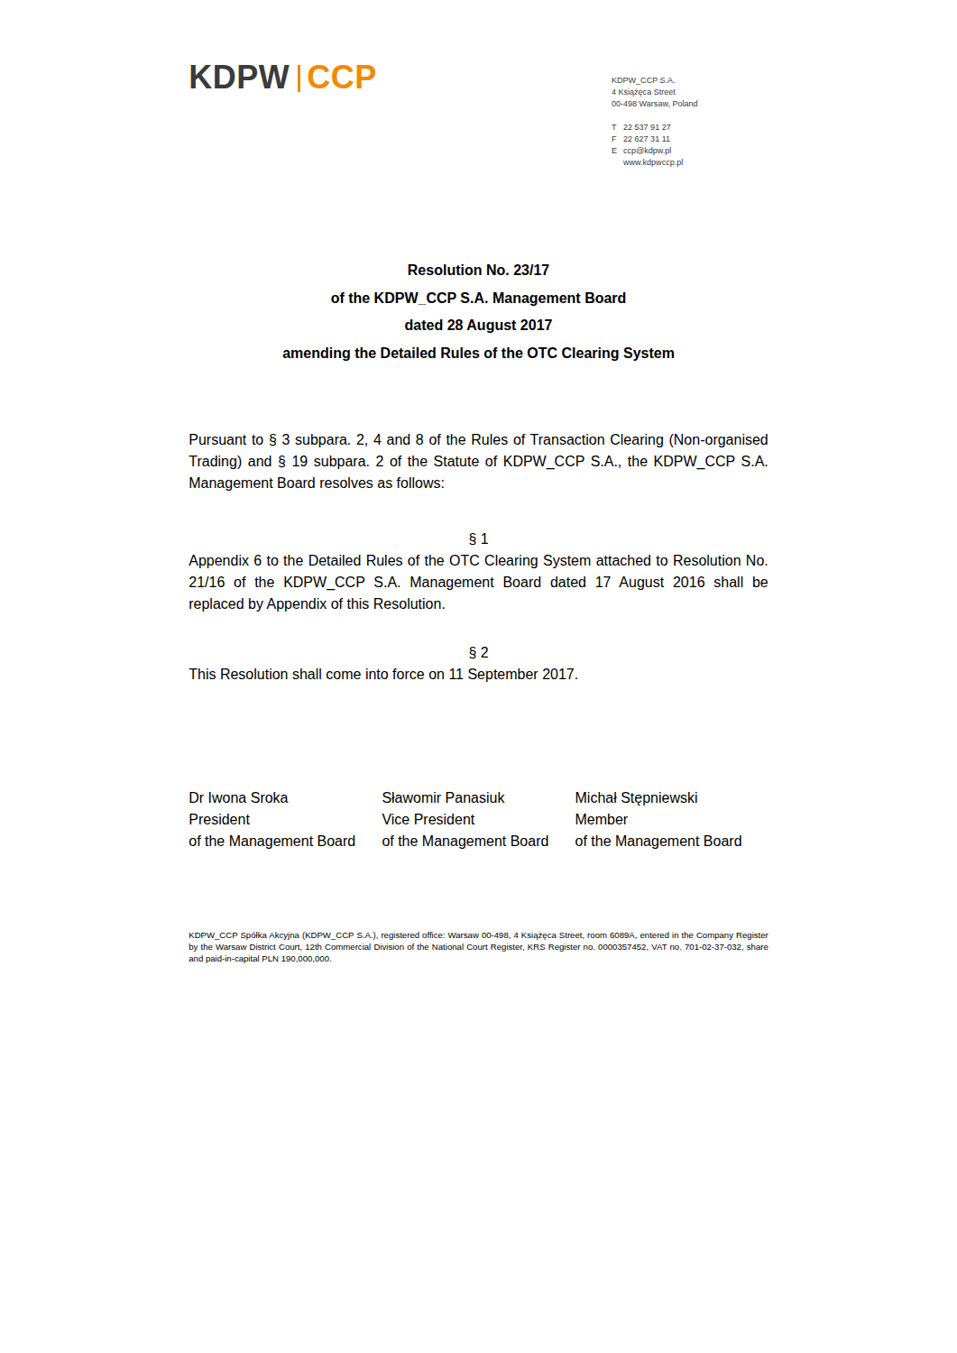KDPW CCP
KDPW_CCP S.A.
4 Książęca Street
00-498 Warsaw, Poland
| T | 22 537 91 27 |
| F | 22 627 31 11 |
| E | ccp@kdpw.pl |
| | www.kdpwccp.pl |
Resolution No. 23/17
of the KDPW_CCP S.A. Management Board
dated 28 August 2017
amending the Detailed Rules of the OTC Clearing System
Pursuant to § 3 subpara. 2, 4 and 8 of the Rules of Transaction Clearing (Non-organised Trading) and § 19 subpara. 2 of the Statute of KDPW_CCP S.A., the KDPW_CCP S.A. Management Board resolves as follows:
§ 1
Appendix 6 to the Detailed Rules of the OTC Clearing System attached to Resolution No. 21/16 of the KDPW_CCP S.A. Management Board dated 17 August 2016 shall be replaced by Appendix of this Resolution.
§ 2
This Resolution shall come into force on 11 September 2017.
Dr Iwona Sroka
President
of the Management Board
Sławomir Panasiuk
Vice President
of the Management Board
Michał Stępniewski
Member
of the Management Board
KDPW_CCP Spółka Akcyjna (KDPW_CCP S.A.), registered office: Warsaw 00-498, 4 Książęca Street, room 6089A, entered in the Company Register by the Warsaw District Court, 12th Commercial Division of the National Court Register, KRS Register no. 0000357452, VAT no. 701-02-37-032, share and paid-in-capital PLN 190,000,000.